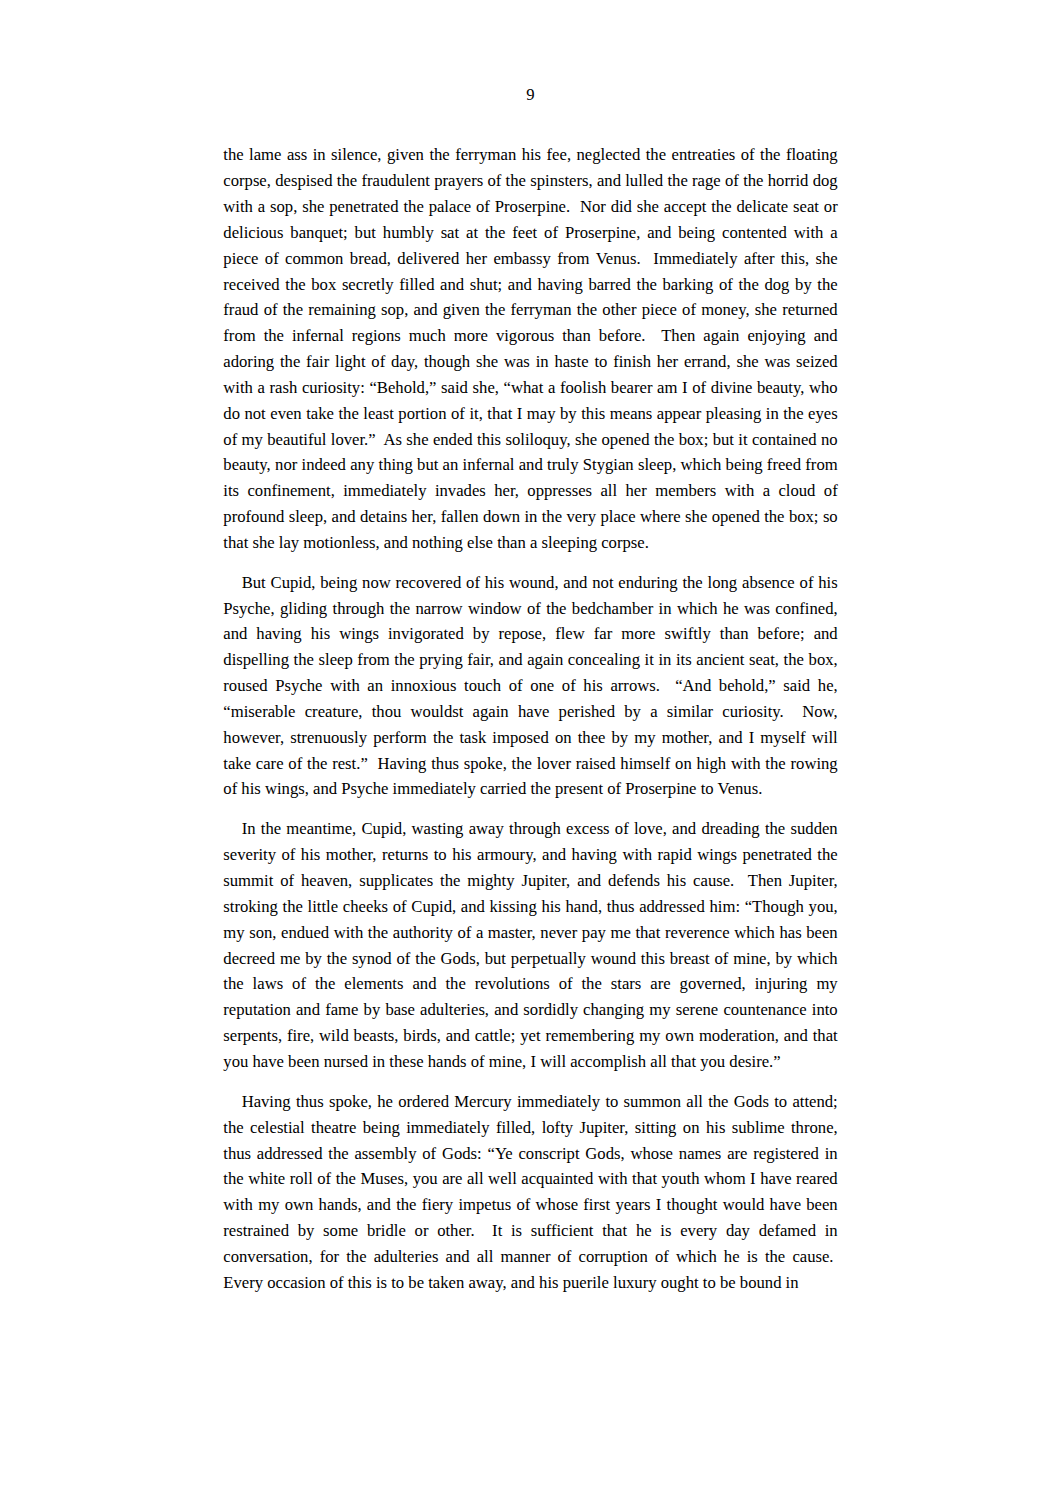9
the lame ass in silence, given the ferryman his fee, neglected the entreaties of the floating corpse, despised the fraudulent prayers of the spinsters, and lulled the rage of the horrid dog with a sop, she penetrated the palace of Proserpine. Nor did she accept the delicate seat or delicious banquet; but humbly sat at the feet of Proserpine, and being contented with a piece of common bread, delivered her embassy from Venus. Immediately after this, she received the box secretly filled and shut; and having barred the barking of the dog by the fraud of the remaining sop, and given the ferryman the other piece of money, she returned from the infernal regions much more vigorous than before. Then again enjoying and adoring the fair light of day, though she was in haste to finish her errand, she was seized with a rash curiosity: “Behold,” said she, “what a foolish bearer am I of divine beauty, who do not even take the least portion of it, that I may by this means appear pleasing in the eyes of my beautiful lover.” As she ended this soliloquy, she opened the box; but it contained no beauty, nor indeed any thing but an infernal and truly Stygian sleep, which being freed from its confinement, immediately invades her, oppresses all her members with a cloud of profound sleep, and detains her, fallen down in the very place where she opened the box; so that she lay motionless, and nothing else than a sleeping corpse.
But Cupid, being now recovered of his wound, and not enduring the long absence of his Psyche, gliding through the narrow window of the bedchamber in which he was confined, and having his wings invigorated by repose, flew far more swiftly than before; and dispelling the sleep from the prying fair, and again concealing it in its ancient seat, the box, roused Psyche with an innoxious touch of one of his arrows. “And behold,” said he, “miserable creature, thou wouldst again have perished by a similar curiosity. Now, however, strenuously perform the task imposed on thee by my mother, and I myself will take care of the rest.” Having thus spoke, the lover raised himself on high with the rowing of his wings, and Psyche immediately carried the present of Proserpine to Venus.
In the meantime, Cupid, wasting away through excess of love, and dreading the sudden severity of his mother, returns to his armoury, and having with rapid wings penetrated the summit of heaven, supplicates the mighty Jupiter, and defends his cause. Then Jupiter, stroking the little cheeks of Cupid, and kissing his hand, thus addressed him: “Though you, my son, endued with the authority of a master, never pay me that reverence which has been decreed me by the synod of the Gods, but perpetually wound this breast of mine, by which the laws of the elements and the revolutions of the stars are governed, injuring my reputation and fame by base adulteries, and sordidly changing my serene countenance into serpents, fire, wild beasts, birds, and cattle; yet remembering my own moderation, and that you have been nursed in these hands of mine, I will accomplish all that you desire.”
Having thus spoke, he ordered Mercury immediately to summon all the Gods to attend; the celestial theatre being immediately filled, lofty Jupiter, sitting on his sublime throne, thus addressed the assembly of Gods: “Ye conscript Gods, whose names are registered in the white roll of the Muses, you are all well acquainted with that youth whom I have reared with my own hands, and the fiery impetus of whose first years I thought would have been restrained by some bridle or other. It is sufficient that he is every day defamed in conversation, for the adulteries and all manner of corruption of which he is the cause. Every occasion of this is to be taken away, and his puerile luxury ought to be bound in